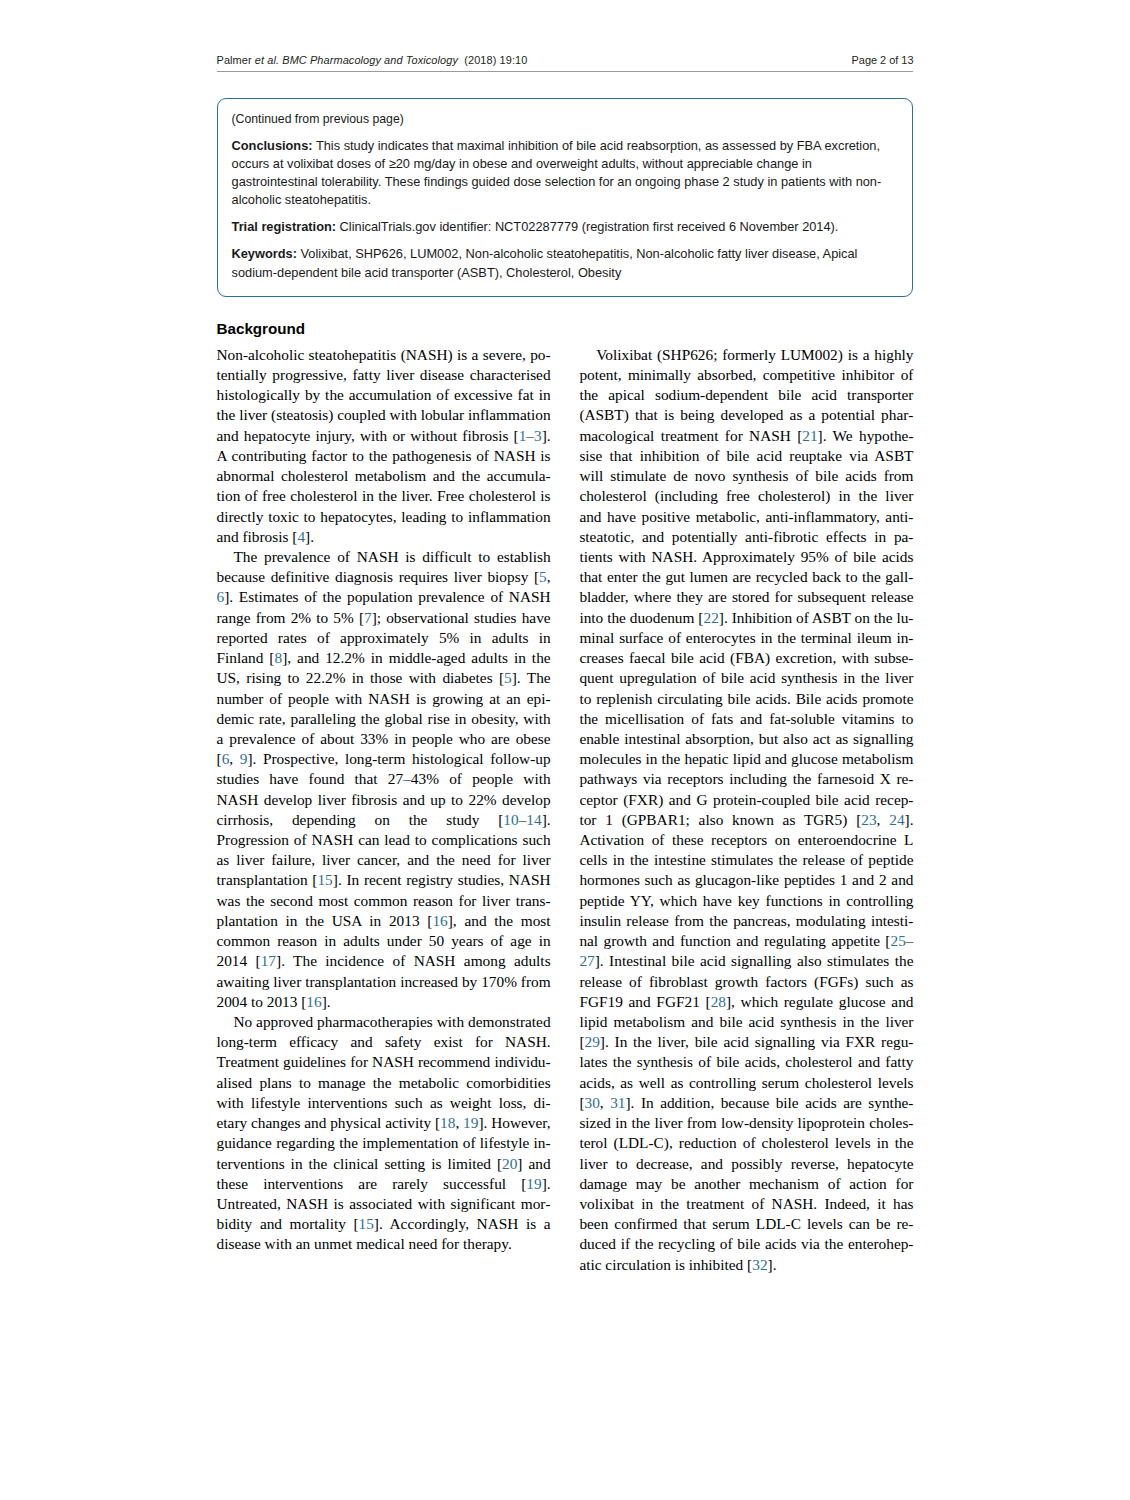Palmer et al. BMC Pharmacology and Toxicology (2018) 19:10
Page 2 of 13
(Continued from previous page)
Conclusions: This study indicates that maximal inhibition of bile acid reabsorption, as assessed by FBA excretion, occurs at volixibat doses of ≥20 mg/day in obese and overweight adults, without appreciable change in gastrointestinal tolerability. These findings guided dose selection for an ongoing phase 2 study in patients with non-alcoholic steatohepatitis.
Trial registration: ClinicalTrials.gov identifier: NCT02287779 (registration first received 6 November 2014).
Keywords: Volixibat, SHP626, LUM002, Non-alcoholic steatohepatitis, Non-alcoholic fatty liver disease, Apical sodium-dependent bile acid transporter (ASBT), Cholesterol, Obesity
Background
Non-alcoholic steatohepatitis (NASH) is a severe, potentially progressive, fatty liver disease characterised histologically by the accumulation of excessive fat in the liver (steatosis) coupled with lobular inflammation and hepatocyte injury, with or without fibrosis [1–3]. A contributing factor to the pathogenesis of NASH is abnormal cholesterol metabolism and the accumulation of free cholesterol in the liver. Free cholesterol is directly toxic to hepatocytes, leading to inflammation and fibrosis [4].
The prevalence of NASH is difficult to establish because definitive diagnosis requires liver biopsy [5, 6]. Estimates of the population prevalence of NASH range from 2% to 5% [7]; observational studies have reported rates of approximately 5% in adults in Finland [8], and 12.2% in middle-aged adults in the US, rising to 22.2% in those with diabetes [5]. The number of people with NASH is growing at an epidemic rate, paralleling the global rise in obesity, with a prevalence of about 33% in people who are obese [6, 9]. Prospective, long-term histological follow-up studies have found that 27–43% of people with NASH develop liver fibrosis and up to 22% develop cirrhosis, depending on the study [10–14]. Progression of NASH can lead to complications such as liver failure, liver cancer, and the need for liver transplantation [15]. In recent registry studies, NASH was the second most common reason for liver transplantation in the USA in 2013 [16], and the most common reason in adults under 50 years of age in 2014 [17]. The incidence of NASH among adults awaiting liver transplantation increased by 170% from 2004 to 2013 [16].
No approved pharmacotherapies with demonstrated long-term efficacy and safety exist for NASH. Treatment guidelines for NASH recommend individualised plans to manage the metabolic comorbidities with lifestyle interventions such as weight loss, dietary changes and physical activity [18, 19]. However, guidance regarding the implementation of lifestyle interventions in the clinical setting is limited [20] and these interventions are rarely successful [19]. Untreated, NASH is associated with significant morbidity and mortality [15]. Accordingly, NASH is a disease with an unmet medical need for therapy.
Volixibat (SHP626; formerly LUM002) is a highly potent, minimally absorbed, competitive inhibitor of the apical sodium-dependent bile acid transporter (ASBT) that is being developed as a potential pharmacological treatment for NASH [21]. We hypothesise that inhibition of bile acid reuptake via ASBT will stimulate de novo synthesis of bile acids from cholesterol (including free cholesterol) in the liver and have positive metabolic, anti-inflammatory, anti-steatotic, and potentially anti-fibrotic effects in patients with NASH. Approximately 95% of bile acids that enter the gut lumen are recycled back to the gallbladder, where they are stored for subsequent release into the duodenum [22]. Inhibition of ASBT on the luminal surface of enterocytes in the terminal ileum increases faecal bile acid (FBA) excretion, with subsequent upregulation of bile acid synthesis in the liver to replenish circulating bile acids. Bile acids promote the micellisation of fats and fat-soluble vitamins to enable intestinal absorption, but also act as signalling molecules in the hepatic lipid and glucose metabolism pathways via receptors including the farnesoid X receptor (FXR) and G protein-coupled bile acid receptor 1 (GPBAR1; also known as TGR5) [23, 24]. Activation of these receptors on enteroendocrine L cells in the intestine stimulates the release of peptide hormones such as glucagon-like peptides 1 and 2 and peptide YY, which have key functions in controlling insulin release from the pancreas, modulating intestinal growth and function and regulating appetite [25–27]. Intestinal bile acid signalling also stimulates the release of fibroblast growth factors (FGFs) such as FGF19 and FGF21 [28], which regulate glucose and lipid metabolism and bile acid synthesis in the liver [29]. In the liver, bile acid signalling via FXR regulates the synthesis of bile acids, cholesterol and fatty acids, as well as controlling serum cholesterol levels [30, 31]. In addition, because bile acids are synthesized in the liver from low-density lipoprotein cholesterol (LDL-C), reduction of cholesterol levels in the liver to decrease, and possibly reverse, hepatocyte damage may be another mechanism of action for volixibat in the treatment of NASH. Indeed, it has been confirmed that serum LDL-C levels can be reduced if the recycling of bile acids via the enterohepatic circulation is inhibited [32].